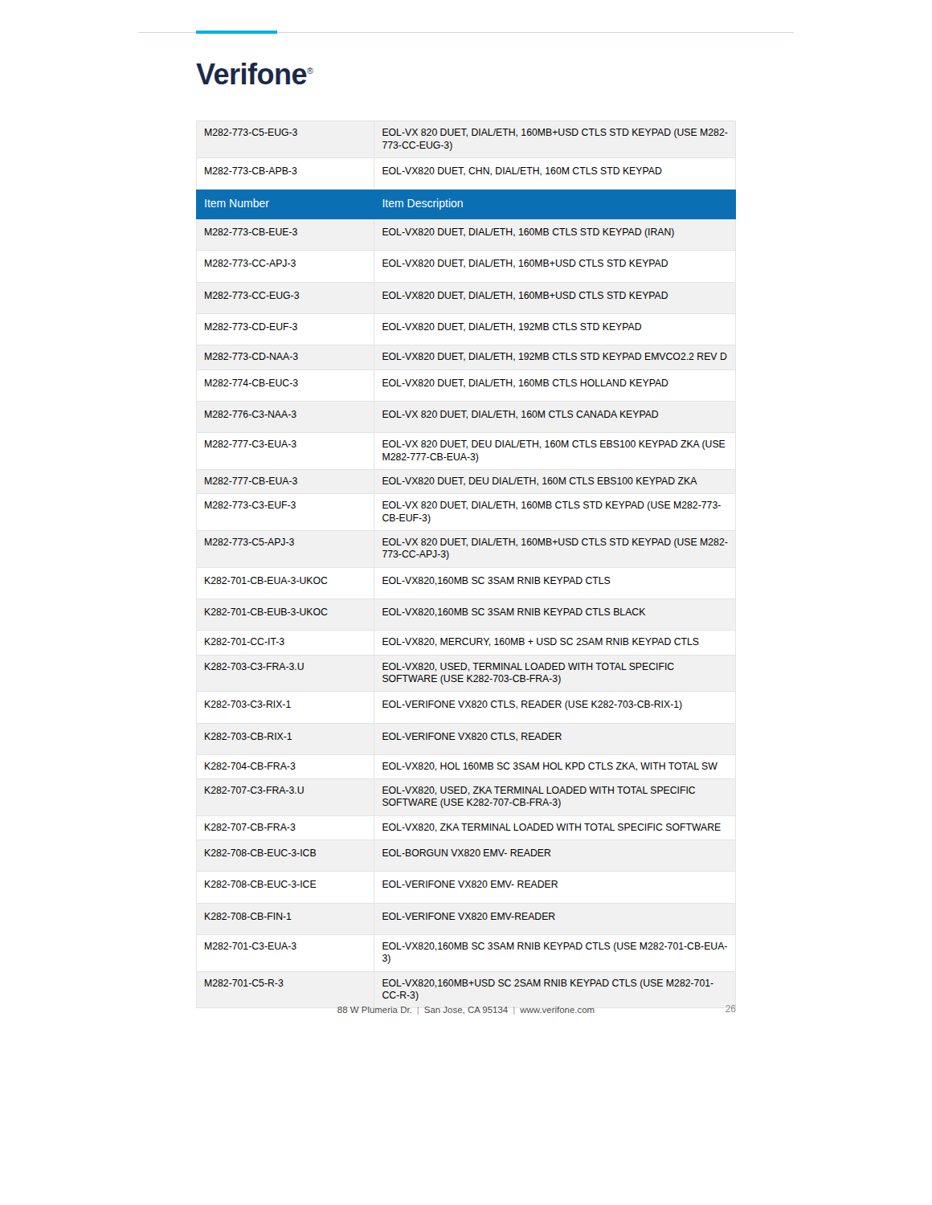Verifone®
| M282-773-C5-EUG-3 | EOL-VX 820 DUET, DIAL/ETH, 160MB+USD CTLS STD KEYPAD (USE M282-773-CC-EUG-3) |
| M282-773-CB-APB-3 | EOL-VX820 DUET, CHN, DIAL/ETH, 160M CTLS STD KEYPAD |
| Item Number | Item Description |
| M282-773-CB-EUE-3 | EOL-VX820 DUET, DIAL/ETH, 160MB CTLS STD KEYPAD (IRAN) |
| M282-773-CC-APJ-3 | EOL-VX820 DUET, DIAL/ETH, 160MB+USD CTLS STD KEYPAD |
| M282-773-CC-EUG-3 | EOL-VX820 DUET, DIAL/ETH, 160MB+USD CTLS STD KEYPAD |
| M282-773-CD-EUF-3 | EOL-VX820 DUET, DIAL/ETH, 192MB CTLS STD KEYPAD |
| M282-773-CD-NAA-3 | EOL-VX820 DUET, DIAL/ETH, 192MB CTLS STD KEYPAD EMVCO2.2 REV D |
| M282-774-CB-EUC-3 | EOL-VX820 DUET, DIAL/ETH, 160MB CTLS HOLLAND KEYPAD |
| M282-776-C3-NAA-3 | EOL-VX 820 DUET, DIAL/ETH, 160M CTLS CANADA KEYPAD |
| M282-777-C3-EUA-3 | EOL-VX 820 DUET, DEU DIAL/ETH, 160M CTLS EBS100 KEYPAD ZKA (USE M282-777-CB-EUA-3) |
| M282-777-CB-EUA-3 | EOL-VX820 DUET, DEU DIAL/ETH, 160M CTLS EBS100 KEYPAD ZKA |
| M282-773-C3-EUF-3 | EOL-VX 820 DUET, DIAL/ETH, 160MB CTLS STD KEYPAD (USE M282-773-CB-EUF-3) |
| M282-773-C5-APJ-3 | EOL-VX 820 DUET, DIAL/ETH, 160MB+USD CTLS STD KEYPAD (USE M282-773-CC-APJ-3) |
| K282-701-CB-EUA-3-UKOC | EOL-VX820,160MB SC 3SAM RNIB KEYPAD CTLS |
| K282-701-CB-EUB-3-UKOC | EOL-VX820,160MB SC 3SAM RNIB KEYPAD CTLS BLACK |
| K282-701-CC-IT-3 | EOL-VX820, MERCURY, 160MB + USD SC 2SAM RNIB KEYPAD CTLS |
| K282-703-C3-FRA-3.U | EOL-VX820, USED, TERMINAL LOADED WITH TOTAL SPECIFIC SOFTWARE (USE K282-703-CB-FRA-3) |
| K282-703-C3-RIX-1 | EOL-VERIFONE VX820 CTLS, READER (USE K282-703-CB-RIX-1) |
| K282-703-CB-RIX-1 | EOL-VERIFONE VX820 CTLS, READER |
| K282-704-CB-FRA-3 | EOL-VX820, HOL 160MB SC 3SAM HOL KPD CTLS ZKA, WITH TOTAL SW |
| K282-707-C3-FRA-3.U | EOL-VX820, USED, ZKA TERMINAL LOADED WITH TOTAL SPECIFIC SOFTWARE (USE K282-707-CB-FRA-3) |
| K282-707-CB-FRA-3 | EOL-VX820, ZKA TERMINAL LOADED WITH TOTAL SPECIFIC SOFTWARE |
| K282-708-CB-EUC-3-ICB | EOL-BORGUN VX820 EMV- READER |
| K282-708-CB-EUC-3-ICE | EOL-VERIFONE VX820 EMV- READER |
| K282-708-CB-FIN-1 | EOL-VERIFONE VX820 EMV-READER |
| M282-701-C3-EUA-3 | EOL-VX820,160MB SC 3SAM RNIB KEYPAD CTLS (USE M282-701-CB-EUA-3) |
| M282-701-C5-R-3 | EOL-VX820,160MB+USD SC 2SAM RNIB KEYPAD CTLS (USE M282-701-CC-R-3) |
88 W Plumeria Dr.|San Jose, CA 95134|www.verifone.com
26